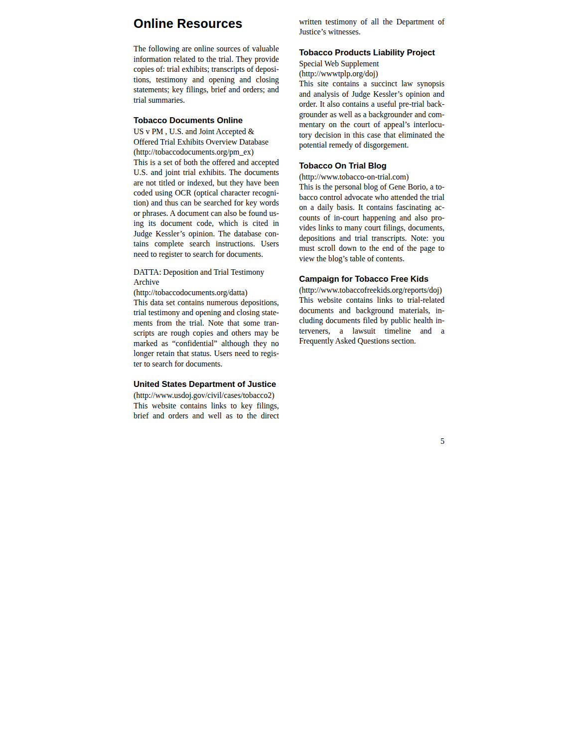Online Resources
The following are online sources of valuable information related to the trial. They provide copies of: trial exhibits; transcripts of depositions, testimony and opening and closing statements; key filings, brief and orders; and trial summaries.
Tobacco Documents Online
US v PM , U.S. and Joint Accepted &
Offered Trial Exhibits Overview Database
(http://tobaccodocuments.org/pm_ex)
This is a set of both the offered and accepted U.S. and joint trial exhibits. The documents are not titled or indexed, but they have been coded using OCR (optical character recognition) and thus can be searched for key words or phrases. A document can also be found using its document code, which is cited in Judge Kessler’s opinion. The database contains complete search instructions. Users need to register to search for documents.
DATTA: Deposition and Trial Testimony Archive
(http://tobaccodocuments.org/datta)
This data set contains numerous depositions, trial testimony and opening and closing statements from the trial. Note that some transcripts are rough copies and others may be marked as “confidential” although they no longer retain that status. Users need to register to search for documents.
United States Department of Justice
(http://www.usdoj.gov/civil/cases/tobacco2)
This website contains links to key filings, brief and orders and well as to the direct written testimony of all the Department of Justice’s witnesses.
Tobacco Products Liability Project
Special Web Supplement
(http://wwwtplp.org/doj)
This site contains a succinct law synopsis and analysis of Judge Kessler’s opinion and order. It also contains a useful pre-trial backgrounder as well as a backgrounder and commentary on the court of appeal’s interlocutory decision in this case that eliminated the potential remedy of disgorgement.
Tobacco On Trial Blog
(http://www.tobacco-on-trial.com)
This is the personal blog of Gene Borio, a tobacco control advocate who attended the trial on a daily basis. It contains fascinating accounts of in-court happening and also provides links to many court filings, documents, depositions and trial transcripts. Note: you must scroll down to the end of the page to view the blog’s table of contents.
Campaign for Tobacco Free Kids
(http://www.tobaccofreekids.org/reports/doj)
This website contains links to trial-related documents and background materials, including documents filed by public health interveners, a lawsuit timeline and a Frequently Asked Questions section.
5